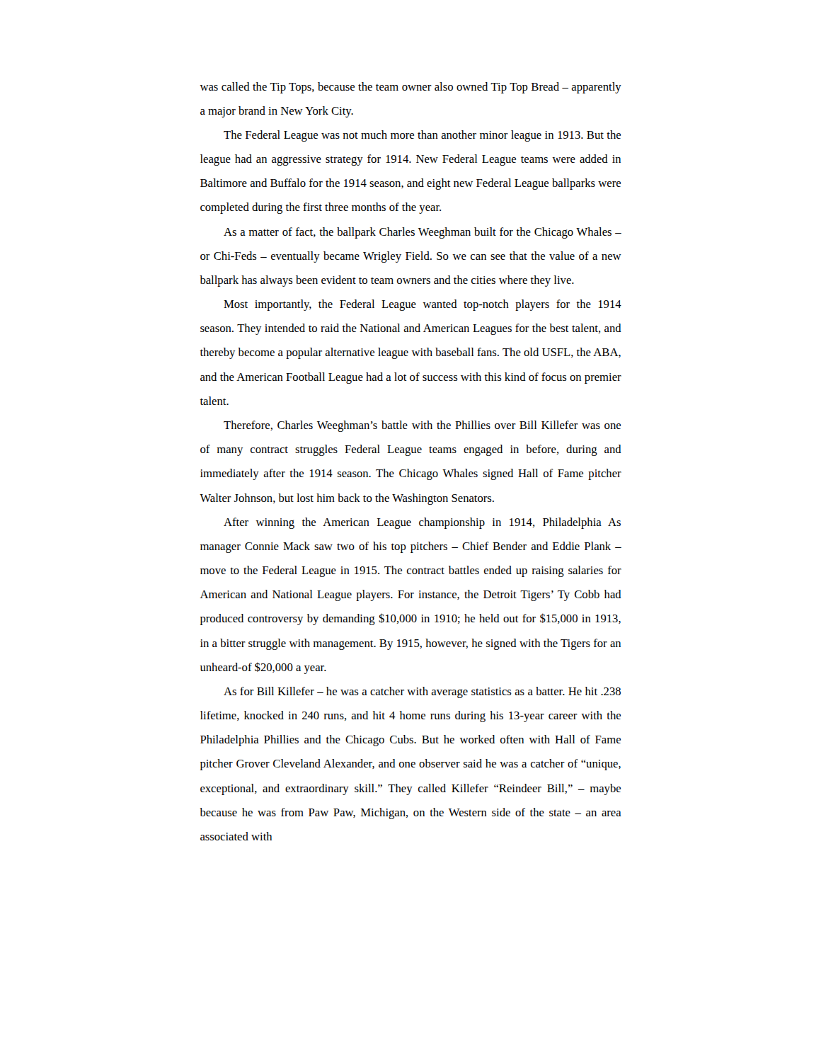was called the Tip Tops, because the team owner also owned Tip Top Bread – apparently a major brand in New York City.
The Federal League was not much more than another minor league in 1913. But the league had an aggressive strategy for 1914. New Federal League teams were added in Baltimore and Buffalo for the 1914 season, and eight new Federal League ballparks were completed during the first three months of the year.
As a matter of fact, the ballpark Charles Weeghman built for the Chicago Whales – or Chi-Feds – eventually became Wrigley Field. So we can see that the value of a new ballpark has always been evident to team owners and the cities where they live.
Most importantly, the Federal League wanted top-notch players for the 1914 season. They intended to raid the National and American Leagues for the best talent, and thereby become a popular alternative league with baseball fans. The old USFL, the ABA, and the American Football League had a lot of success with this kind of focus on premier talent.
Therefore, Charles Weeghman’s battle with the Phillies over Bill Killefer was one of many contract struggles Federal League teams engaged in before, during and immediately after the 1914 season. The Chicago Whales signed Hall of Fame pitcher Walter Johnson, but lost him back to the Washington Senators.
After winning the American League championship in 1914, Philadelphia As manager Connie Mack saw two of his top pitchers – Chief Bender and Eddie Plank – move to the Federal League in 1915. The contract battles ended up raising salaries for American and National League players. For instance, the Detroit Tigers’ Ty Cobb had produced controversy by demanding $10,000 in 1910; he held out for $15,000 in 1913, in a bitter struggle with management. By 1915, however, he signed with the Tigers for an unheard-of $20,000 a year.
As for Bill Killefer – he was a catcher with average statistics as a batter. He hit .238 lifetime, knocked in 240 runs, and hit 4 home runs during his 13-year career with the Philadelphia Phillies and the Chicago Cubs. But he worked often with Hall of Fame pitcher Grover Cleveland Alexander, and one observer said he was a catcher of “unique, exceptional, and extraordinary skill.” They called Killefer “Reindeer Bill,” – maybe because he was from Paw Paw, Michigan, on the Western side of the state – an area associated with